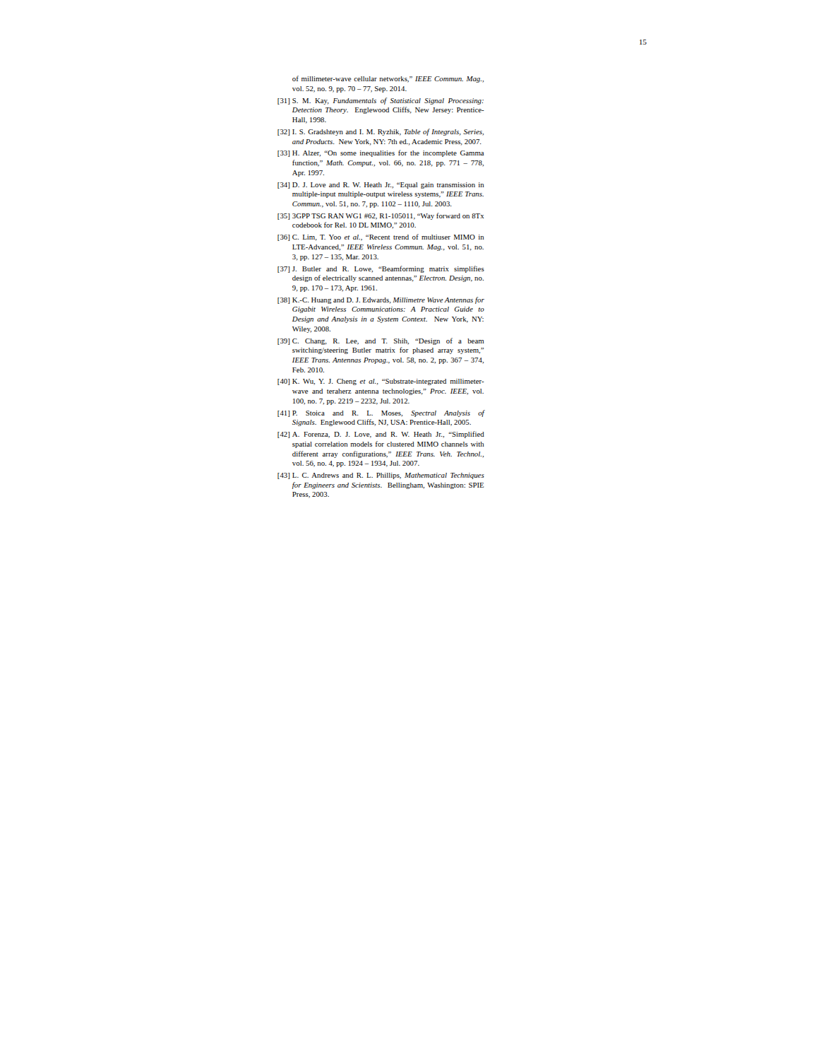15
of millimeter-wave cellular networks,” IEEE Commun. Mag., vol. 52, no. 9, pp. 70 – 77, Sep. 2014.
[31] S. M. Kay, Fundamentals of Statistical Signal Processing: Detection Theory. Englewood Cliffs, New Jersey: Prentice-Hall, 1998.
[32] I. S. Gradshteyn and I. M. Ryzhik, Table of Integrals, Series, and Products. New York, NY: 7th ed., Academic Press, 2007.
[33] H. Alzer, “On some inequalities for the incomplete Gamma function,” Math. Comput., vol. 66, no. 218, pp. 771 – 778, Apr. 1997.
[34] D. J. Love and R. W. Heath Jr., “Equal gain transmission in multiple-input multiple-output wireless systems,” IEEE Trans. Commun., vol. 51, no. 7, pp. 1102 – 1110, Jul. 2003.
[35] 3GPP TSG RAN WG1 #62, R1-105011, “Way forward on 8Tx codebook for Rel. 10 DL MIMO,” 2010.
[36] C. Lim, T. Yoo et al., “Recent trend of multiuser MIMO in LTE-Advanced,” IEEE Wireless Commun. Mag., vol. 51, no. 3, pp. 127 – 135, Mar. 2013.
[37] J. Butler and R. Lowe, “Beamforming matrix simplifies design of electrically scanned antennas,” Electron. Design, no. 9, pp. 170 – 173, Apr. 1961.
[38] K.-C. Huang and D. J. Edwards, Millimetre Wave Antennas for Gigabit Wireless Communications: A Practical Guide to Design and Analysis in a System Context. New York, NY: Wiley, 2008.
[39] C. Chang, R. Lee, and T. Shih, “Design of a beam switching/steering Butler matrix for phased array system,” IEEE Trans. Antennas Propag., vol. 58, no. 2, pp. 367 – 374, Feb. 2010.
[40] K. Wu, Y. J. Cheng et al., “Substrate-integrated millimeter-wave and teraherz antenna technologies,” Proc. IEEE, vol. 100, no. 7, pp. 2219 – 2232, Jul. 2012.
[41] P. Stoica and R. L. Moses, Spectral Analysis of Signals. Englewood Cliffs, NJ, USA: Prentice-Hall, 2005.
[42] A. Forenza, D. J. Love, and R. W. Heath Jr., “Simplified spatial correlation models for clustered MIMO channels with different array configurations,” IEEE Trans. Veh. Technol., vol. 56, no. 4, pp. 1924 – 1934, Jul. 2007.
[43] L. C. Andrews and R. L. Phillips, Mathematical Techniques for Engineers and Scientists. Bellingham, Washington: SPIE Press, 2003.